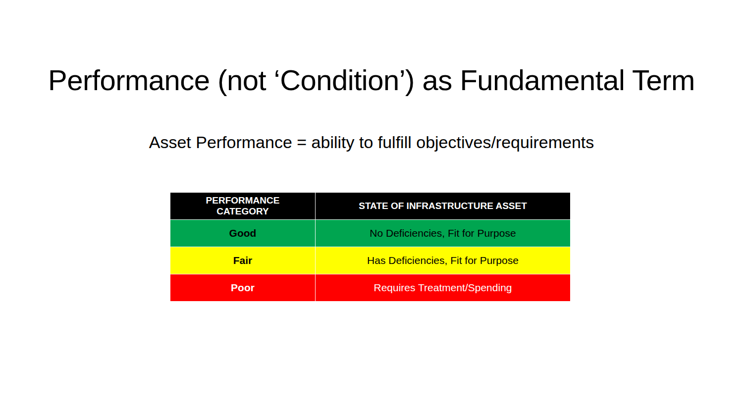Performance (not ‘Condition’) as Fundamental Term
Asset Performance = ability to fulfill objectives/requirements
| PERFORMANCE CATEGORY | STATE OF INFRASTRUCTURE ASSET |
| --- | --- |
| Good | No Deficiencies, Fit for Purpose |
| Fair | Has Deficiencies, Fit for Purpose |
| Poor | Requires Treatment/Spending |